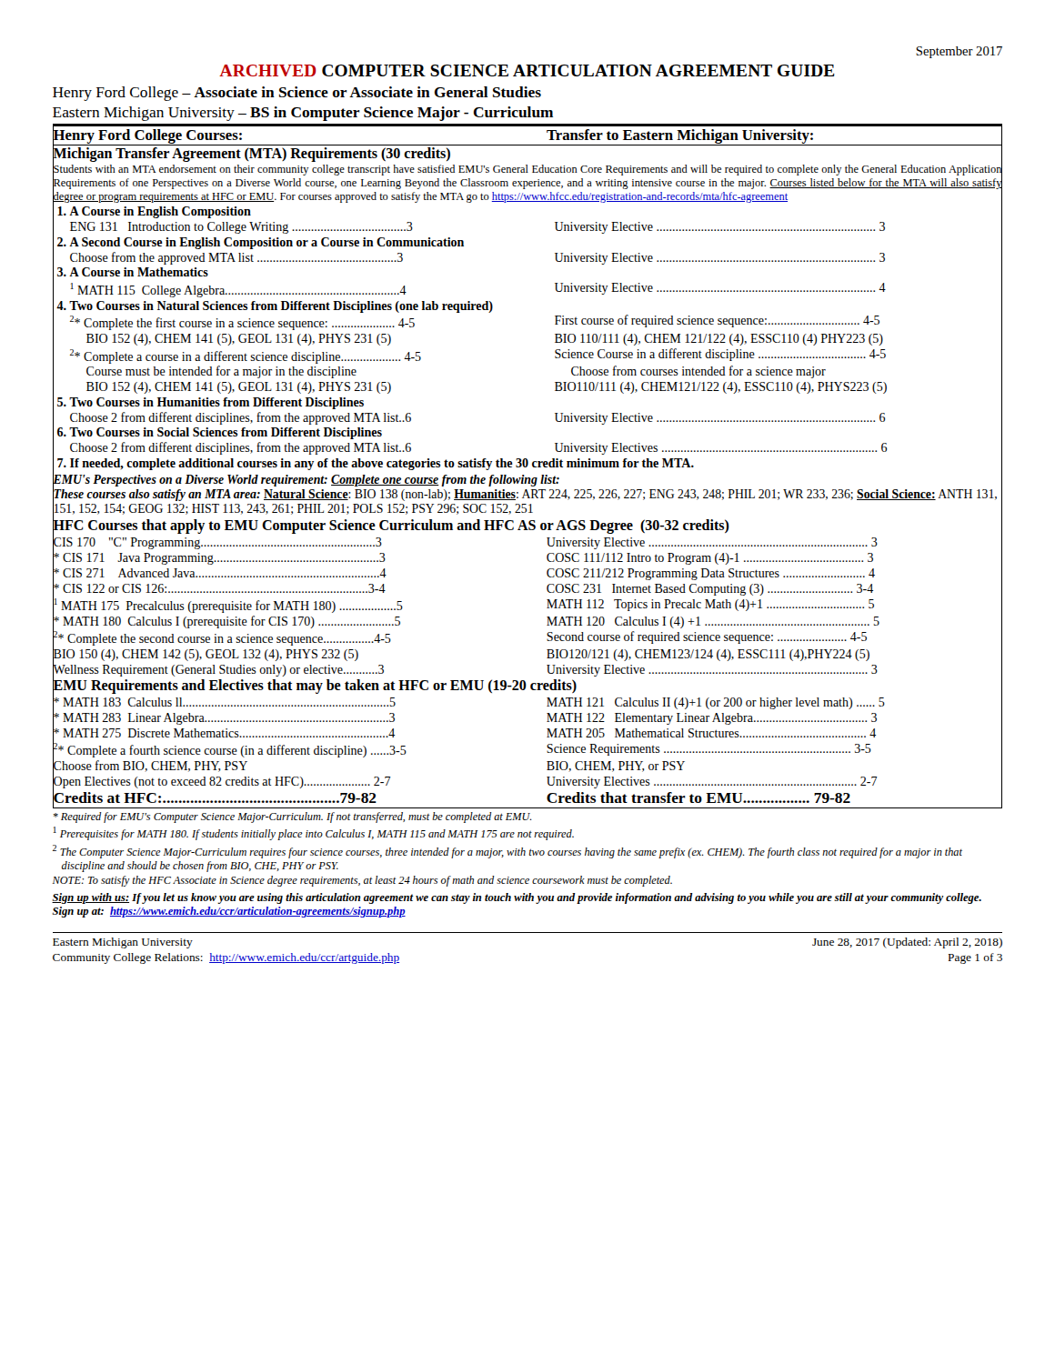September 2017
ARCHIVED COMPUTER SCIENCE ARTICULATION AGREEMENT GUIDE
Henry Ford College – Associate in Science or Associate in General Studies
Eastern Michigan University – BS in Computer Science Major - Curriculum
| Henry Ford College Courses: | Transfer to Eastern Michigan University: |
| Michigan Transfer Agreement (MTA) Requirements (30 credits) Students with an MTA endorsement on their community college transcript have satisfied EMU's General Education Core Requirements and will be required to complete only the General Education Application Requirements of one Perspectives on a Diverse World course, one Learning Beyond the Classroom experience, and a writing intensive course in the major. Courses listed below for the MTA will also satisfy degree or program requirements at HFC or EMU . For courses approved to satisfy the MTA go to https://www.hfcc.edu/registration-and-records/mta/hfc-agreement A Course in English Composition ENG 131 Introduction to College Writing ....................................3 University Elective ..................................................................... 3 A Second Course in English Composition or a Course in Communication Choose from the approved MTA list ............................................3 University Elective ..................................................................... 3 A Course in Mathematics 1 MATH 115 College Algebra.......................................................4 University Elective ..................................................................... 4 Two Courses in Natural Sciences from Different Disciplines (one lab required) 2 * Complete the first course in a science sequence: .................... 4-5 First course of required science sequence:............................. 4-5 BIO 152 (4), CHEM 141 (5), GEOL 131 (4), PHYS 231 (5) BIO 110/111 (4), CHEM 121/122 (4), ESSC110 (4) PHY223 (5) 2 * Complete a course in a different science discipline................... 4-5 Science Course in a different discipline .................................. 4-5 Course must be intended for a major in the discipline Choose from courses intended for a science major BIO 152 (4), CHEM 141 (5), GEOL 131 (4), PHYS 231 (5) BIO110/111 (4), CHEM121/122 (4), ESSC110 (4), PHYS223 (5) Two Courses in Humanities from Different Disciplines Choose 2 from different disciplines, from the approved MTA list..6 University Elective ..................................................................... 6 Two Courses in Social Sciences from Different Disciplines Choose 2 from different disciplines, from the approved MTA list..6 University Electives .................................................................... 6 If needed, complete additional courses in any of the above categories to satisfy the 30 credit minimum for the MTA. |
| EMU's Perspectives on a Diverse World requirement: Complete one course from the following list: These courses also satisfy an MTA area: Natural Science : BIO 138 (non-lab); Humanities : ART 224, 225, 226, 227; ENG 243, 248; PHIL 201; WR 233, 236; Social Science: ANTH 131, 151, 152, 154; GEOG 132; HIST 113, 243, 261; PHIL 201; POLS 152; PSY 296; SOC 152, 251 |
| HFC Courses that apply to EMU Computer Science Curriculum and HFC AS or AGS Degree (30-32 credits) / CIS 170 "C" Programming.......................................................3 / University Elective ..................................................................... 3 / / * CIS 171 Java Programming....................................................3 / COSC 111/112 Intro to Program (4)-1 ...................................... 3 / / * CIS 271 Advanced Java..........................................................4 / COSC 211/212 Programming Data Structures .......................... 4 / / * CIS 122 or CIS 126:...............................................................3-4 / COSC 231 Internet Based Computing (3) ........................... 3-4 / / 1 MATH 175 Precalculus (prerequisite for MATH 180) ..................5 / MATH 112 Topics in Precalc Math (4)+1 ............................... 5 / / * MATH 180 Calculus I (prerequisite for CIS 170) ........................5 / MATH 120 Calculus I (4) +1 .................................................... 5 / / 2 * Complete the second course in a science sequence................4-5 / Second course of required science sequence: ...................... 4-5 / / BIO 150 (4), CHEM 142 (5), GEOL 132 (4), PHYS 232 (5) / BIO120/121 (4), CHEM123/124 (4), ESSC111 (4),PHY224 (5) / / Wellness Requirement (General Studies only) or elective...........3 / University Elective ..................................................................... 3 / |
| EMU Requirements and Electives that may be taken at HFC or EMU (19-20 credits) / * MATH 183 Calculus ll.................................................................5 / MATH 121 Calculus II (4)+1 (or 200 or higher level math) ...... 5 / / * MATH 283 Linear Algebra..........................................................3 / MATH 122 Elementary Linear Algebra.................................... 3 / / * MATH 275 Discrete Mathematics...............................................4 / MATH 205 Mathematical Structures........................................ 4 / / 2 * Complete a fourth science course (in a different discipline) ......3-5 / Science Requirements ........................................................... 3-5 / / Choose from BIO, CHEM, PHY, PSY / BIO, CHEM, PHY, or PSY / / Open Electives (not to exceed 82 credits at HFC)..................... 2-7 / University Electives ................................................................ 2-7 / |
| / Credits at HFC:.............................................79-82 / Credits that transfer to EMU................. 79-82 / |
* Required for EMU's Computer Science Major-Curriculum. If not transferred, must be completed at EMU.
1 Prerequisites for MATH 180. If students initially place into Calculus I, MATH 115 and MATH 175 are not required.
2 The Computer Science Major-Curriculum requires four science courses, three intended for a major, with two courses having the same prefix (ex. CHEM). The fourth class not required for a major in that discipline and should be chosen from BIO, CHE, PHY or PSY.
NOTE: To satisfy the HFC Associate in Science degree requirements, at least 24 hours of math and science coursework must be completed.
Sign up with us: If you let us know you are using this articulation agreement we can stay in touch with you and provide information and advising to you while you are still at your community college. Sign up at: https://www.emich.edu/ccr/articulation-agreements/signup.php
Eastern Michigan University
Community College Relations: http://www.emich.edu/ccr/artguide.php
June 28, 2017 (Updated: April 2, 2018)
Page 1 of 3